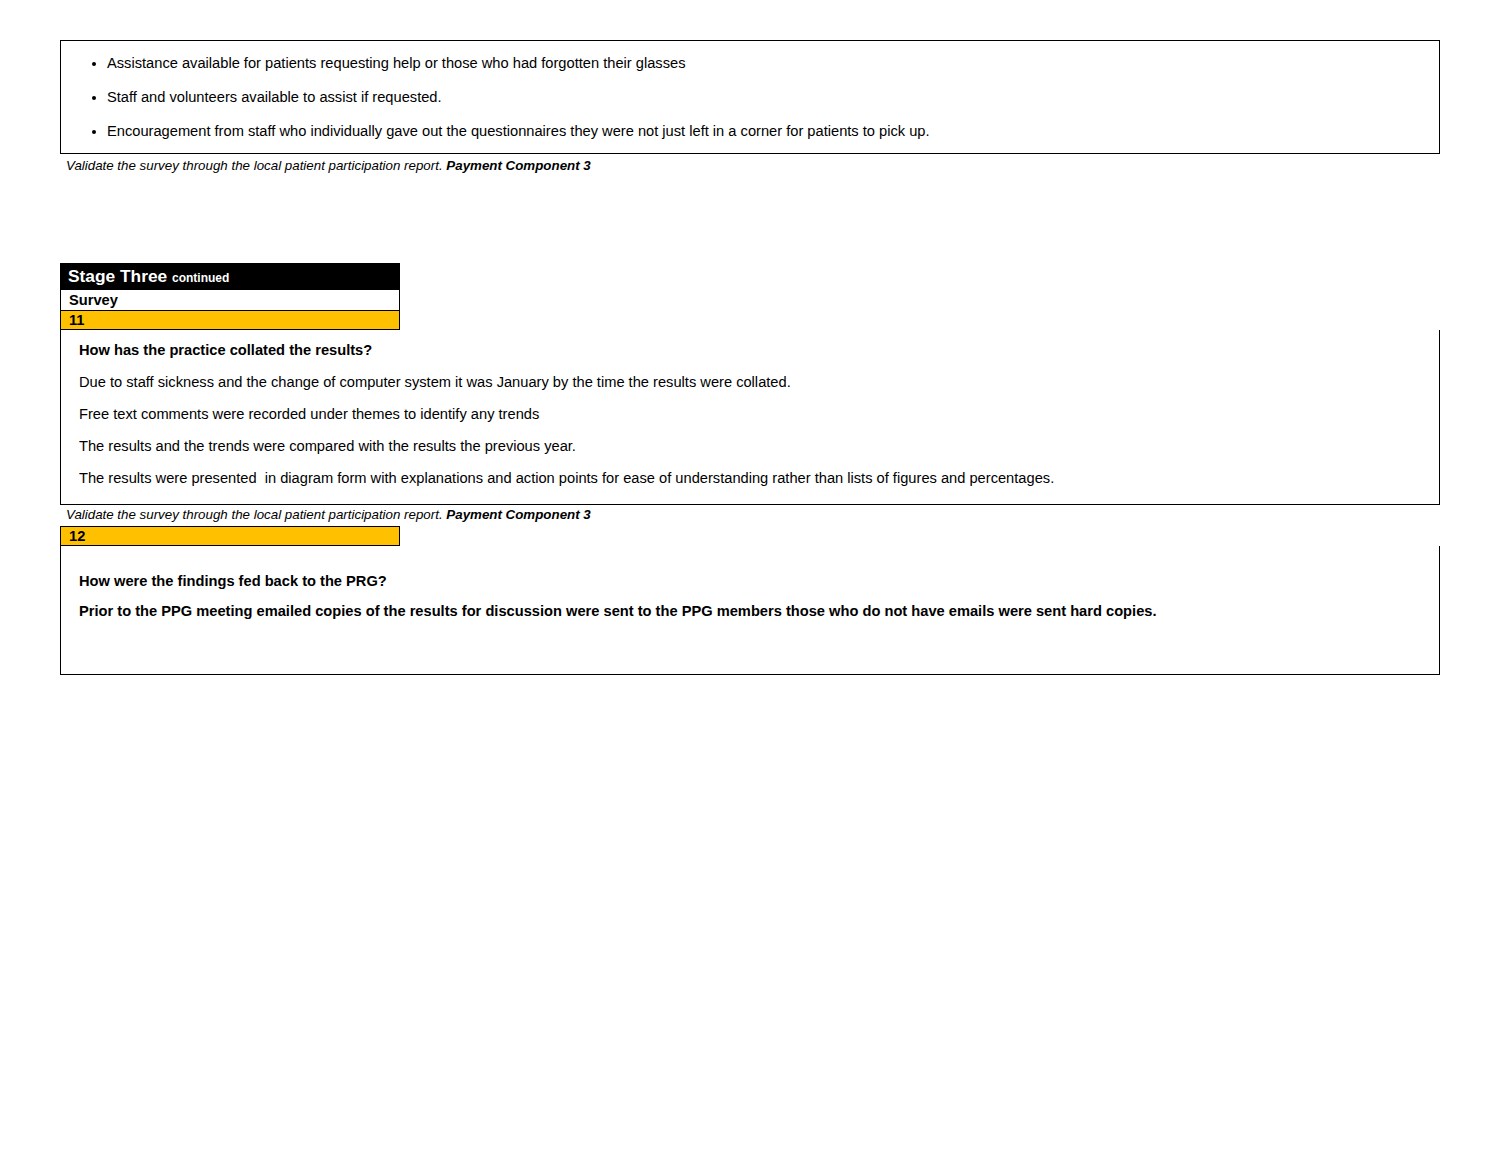Assistance available for patients requesting help or those who had forgotten their glasses
Staff and volunteers available to assist if requested.
Encouragement from staff who individually gave out the questionnaires they were not just left in a corner for patients to pick up.
Validate the survey through the local patient participation report. Payment Component 3
Stage Three continued
Survey
11
How has the practice collated the results?
Due to staff sickness and the change of computer system it was January by the time the results were collated.
Free text comments were recorded under themes to identify any trends
The results and the trends were compared with the results the previous year.
The results were presented in diagram form with explanations and action points for ease of understanding rather than lists of figures and percentages.
Validate the survey through the local patient participation report. Payment Component 3
12
How were the findings fed back to the PRG?
Prior to the PPG meeting emailed copies of the results for discussion were sent to the PPG members those who do not have emails were sent hard copies.